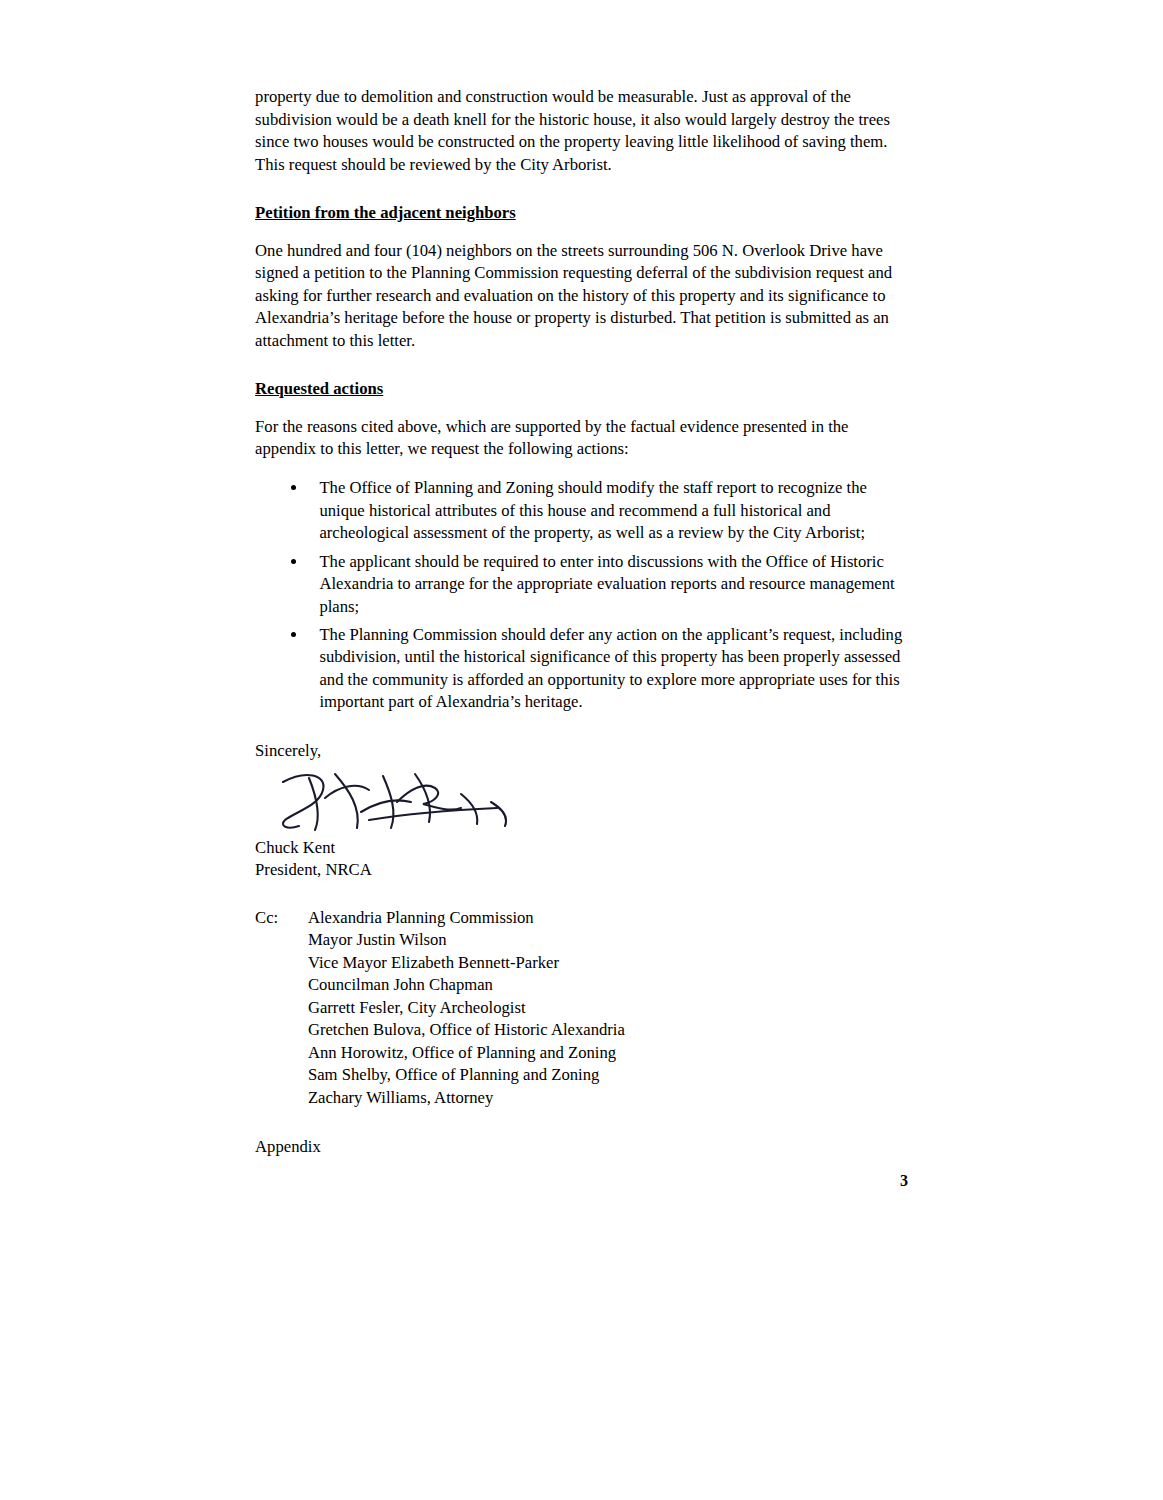property due to demolition and construction would be measurable. Just as approval of the subdivision would be a death knell for the historic house, it also would largely destroy the trees since two houses would be constructed on the property leaving little likelihood of saving them. This request should be reviewed by the City Arborist.
Petition from the adjacent neighbors
One hundred and four (104) neighbors on the streets surrounding 506 N. Overlook Drive have signed a petition to the Planning Commission requesting deferral of the subdivision request and asking for further research and evaluation on the history of this property and its significance to Alexandria’s heritage before the house or property is disturbed. That petition is submitted as an attachment to this letter.
Requested actions
For the reasons cited above, which are supported by the factual evidence presented in the appendix to this letter, we request the following actions:
The Office of Planning and Zoning should modify the staff report to recognize the unique historical attributes of this house and recommend a full historical and archeological assessment of the property, as well as a review by the City Arborist;
The applicant should be required to enter into discussions with the Office of Historic Alexandria to arrange for the appropriate evaluation reports and resource management plans;
The Planning Commission should defer any action on the applicant’s request, including subdivision, until the historical significance of this property has been properly assessed and the community is afforded an opportunity to explore more appropriate uses for this important part of Alexandria’s heritage.
Sincerely,
Chuck Kent
President, NRCA
Cc:
Alexandria Planning Commission
Mayor Justin Wilson
Vice Mayor Elizabeth Bennett-Parker
Councilman John Chapman
Garrett Fesler, City Archeologist
Gretchen Bulova, Office of Historic Alexandria
Ann Horowitz, Office of Planning and Zoning
Sam Shelby, Office of Planning and Zoning
Zachary Williams, Attorney
Appendix
3